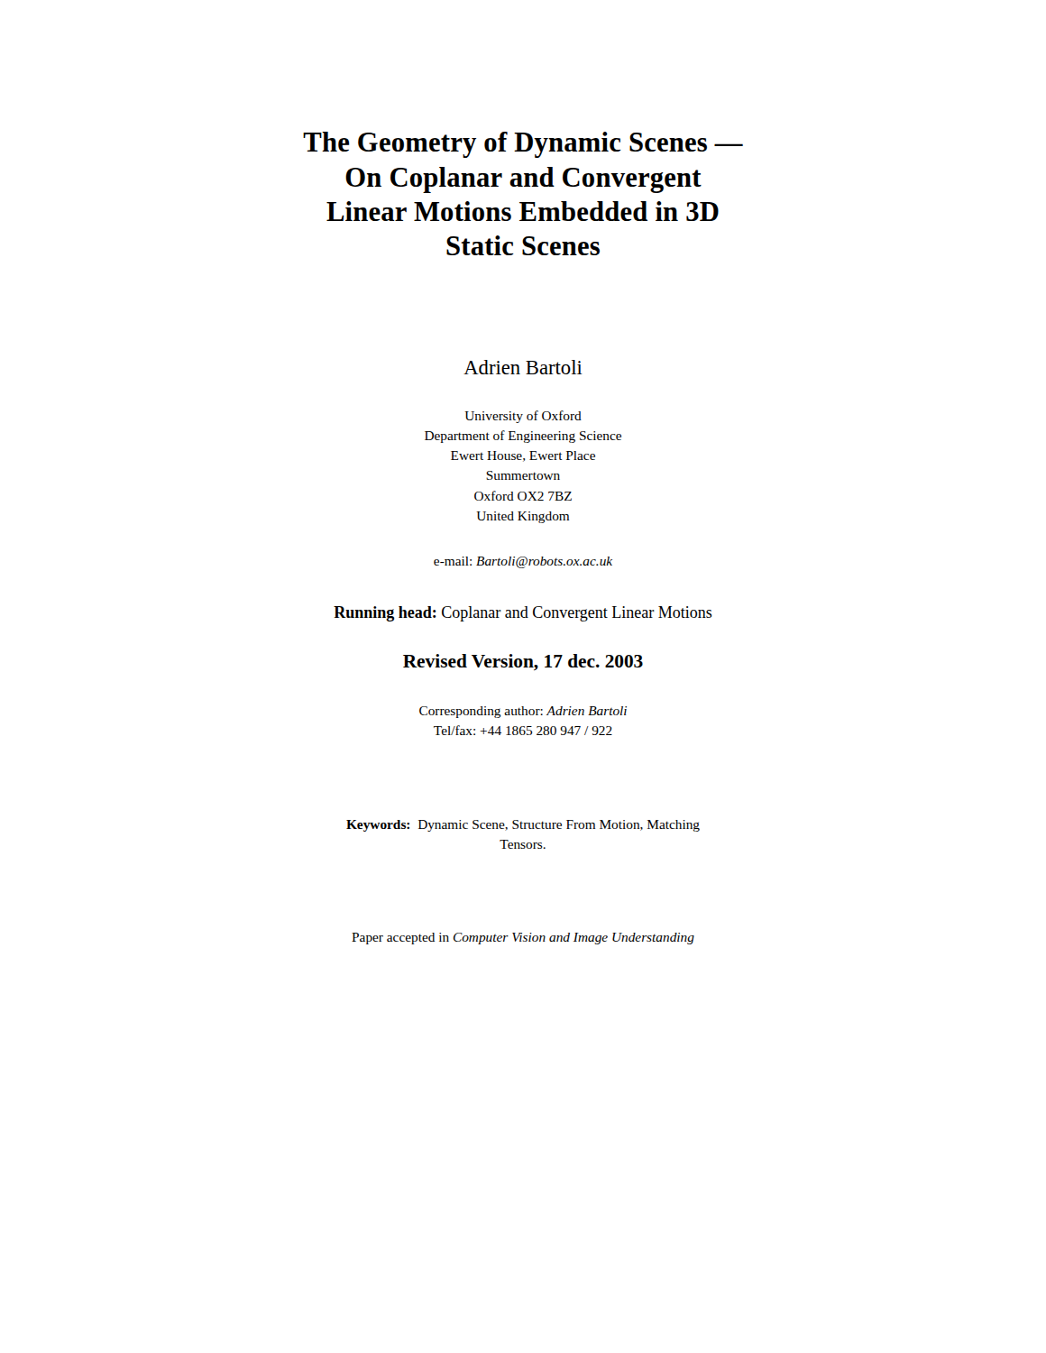The Geometry of Dynamic Scenes —
On Coplanar and Convergent
Linear Motions Embedded in 3D
Static Scenes
Adrien Bartoli
University of Oxford
Department of Engineering Science
Ewert House, Ewert Place
Summertown
Oxford OX2 7BZ
United Kingdom
e-mail: Bartoli@robots.ox.ac.uk
Running head: Coplanar and Convergent Linear Motions
Revised Version, 17 dec. 2003
Corresponding author: Adrien Bartoli
Tel/fax: +44 1865 280 947 / 922
Keywords: Dynamic Scene, Structure From Motion, Matching Tensors.
Paper accepted in Computer Vision and Image Understanding